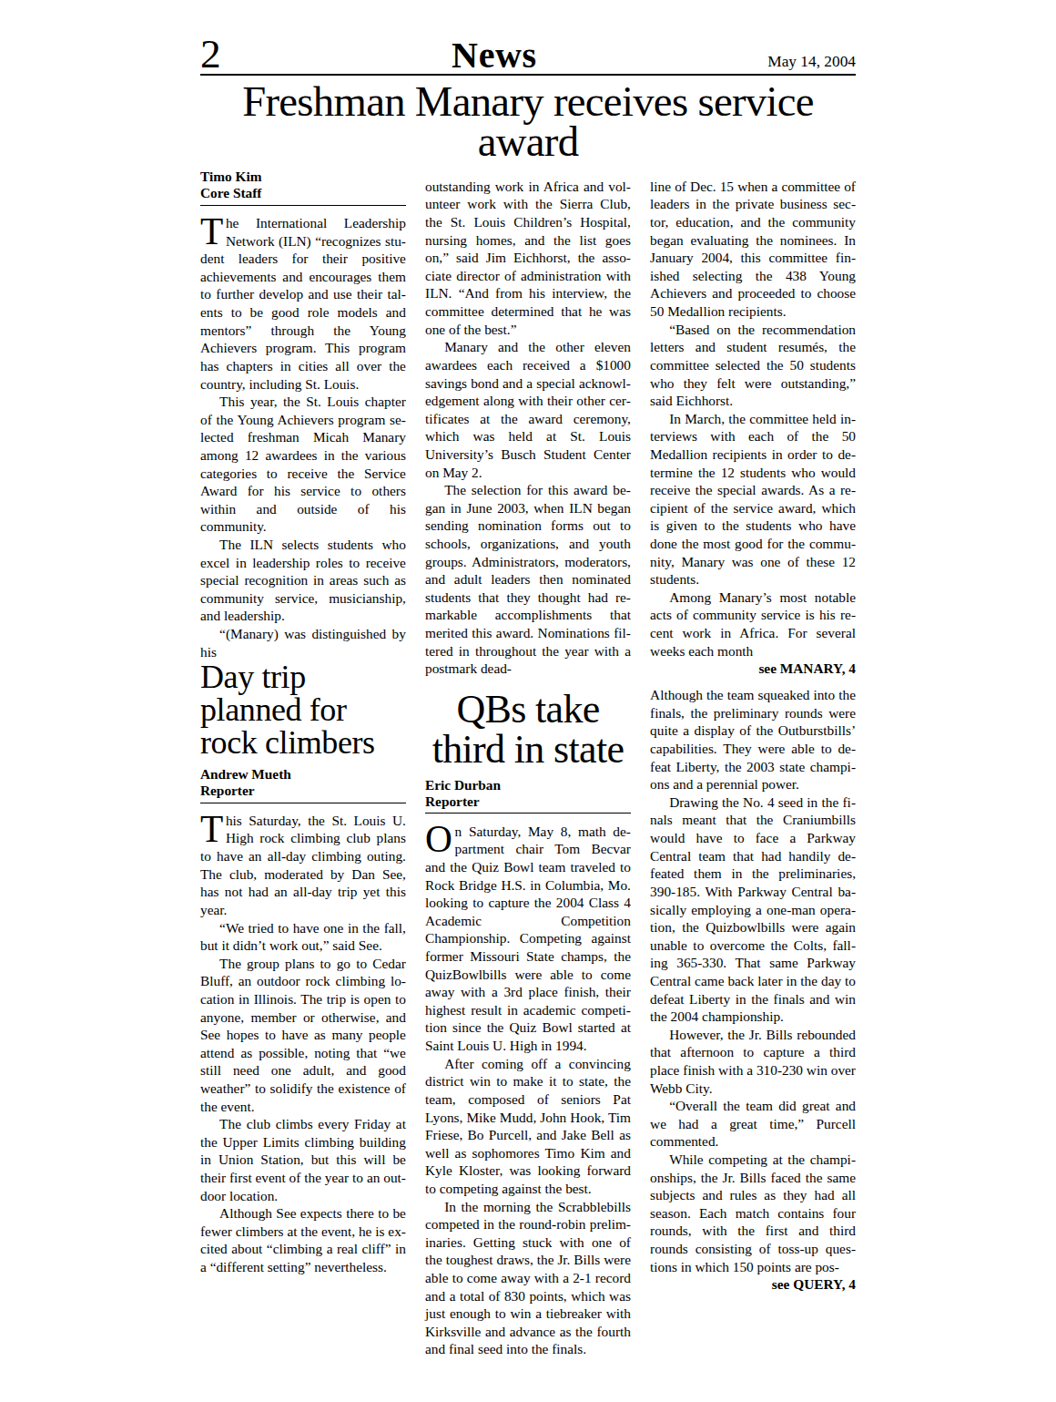2
News
May 14, 2004
Freshman Manary receives service award
Timo Kim Core Staff
The International Leadership Network (ILN) “recognizes student leaders for their positive achievements and encourages them to further develop and use their talents to be good role models and mentors” through the Young Achievers program. This program has chapters in cities all over the country, including St. Louis.
This year, the St. Louis chapter of the Young Achievers program selected freshman Micah Manary among 12 awardees in the various categories to receive the Service Award for his service to others within and outside of his community.
The ILN selects students who excel in leadership roles to receive special recognition in areas such as community service, musicianship, and leadership.
“(Manary) was distinguished by his
Day trip planned for rock climbers
Andrew Mueth Reporter
This Saturday, the St. Louis U. High rock climbing club plans to have an all-day climbing outing. The club, moderated by Dan See, has not had an all-day trip yet this year.
“We tried to have one in the fall, but it didn’t work out,” said See.
The group plans to go to Cedar Bluff, an outdoor rock climbing location in Illinois. The trip is open to anyone, member or otherwise, and See hopes to have as many people attend as possible, noting that “we still need one adult, and good weather” to solidify the existence of the event.
The club climbs every Friday at the Upper Limits climbing building in Union Station, but this will be their first event of the year to an outdoor location.
Although See expects there to be fewer climbers at the event, he is excited about “climbing a real cliff” in a “different setting” nevertheless.
outstanding work in Africa and volunteer work with the Sierra Club, the St. Louis Children’s Hospital, nursing homes, and the list goes on,” said Jim Eichhorst, the associate director of administration with ILN. “And from his interview, the committee determined that he was one of the best.”
Manary and the other eleven awardees each received a $1000 savings bond and a special acknowledgement along with their other certificates at the award ceremony, which was held at St. Louis University’s Busch Student Center on May 2.
The selection for this award began in June 2003, when ILN began sending nomination forms out to schools, organizations, and youth groups. Administrators, moderators, and adult leaders then nominated students that they thought had remarkable accomplishments that merited this award. Nominations filtered in throughout the year with a postmark dead-
QBs take third in state
Eric Durban Reporter
On Saturday, May 8, math department chair Tom Becvar and the Quiz Bowl team traveled to Rock Bridge H.S. in Columbia, Mo. looking to capture the 2004 Class 4 Academic Competition Championship. Competing against former Missouri State champs, the QuizBowlbills were able to come away with a 3rd place finish, their highest result in academic competition since the Quiz Bowl started at Saint Louis U. High in 1994.
After coming off a convincing district win to make it to state, the team, composed of seniors Pat Lyons, Mike Mudd, John Hook, Tim Friese, Bo Purcell, and Jake Bell as well as sophomores Timo Kim and Kyle Kloster, was looking forward to competing against the best.
In the morning the Scrabblebills competed in the round-robin preliminaries. Getting stuck with one of the toughest draws, the Jr. Bills were able to come away with a 2-1 record and a total of 830 points, which was just enough to win a tiebreaker with Kirksville and advance as the fourth and final seed into the finals.
line of Dec. 15 when a committee of leaders in the private business sector, education, and the community began evaluating the nominees. In January 2004, this committee finished selecting the 438 Young Achievers and proceeded to choose 50 Medallion recipients.
“Based on the recommendation letters and student resumés, the committee selected the 50 students who they felt were outstanding,” said Eichhorst.
In March, the committee held interviews with each of the 50 Medallion recipients in order to determine the 12 students who would receive the special awards. As a recipient of the service award, which is given to the students who have done the most good for the community, Manary was one of these 12 students.
Among Manary’s most notable acts of community service is his recent work in Africa. For several weeks each month
see MANARY, 4
Although the team squeaked into the finals, the preliminary rounds were quite a display of the Outburstbills’ capabilities. They were able to defeat Liberty, the 2003 state champions and a perennial power.
Drawing the No. 4 seed in the finals meant that the Craniumbills would have to face a Parkway Central team that had handily defeated them in the preliminaries, 390-185. With Parkway Central basically employing a one-man operation, the Quizbowlbills were again unable to overcome the Colts, falling 365-330. That same Parkway Central came back later in the day to defeat Liberty in the finals and win the 2004 championship.
However, the Jr. Bills rebounded that afternoon to capture a third place finish with a 310-230 win over Webb City.
“Overall the team did great and we had a great time,” Purcell commented.
While competing at the championships, the Jr. Bills faced the same subjects and rules as they had all season. Each match contains four rounds, with the first and third rounds consisting of toss-up questions in which 150 points are pos-
see QUERY, 4